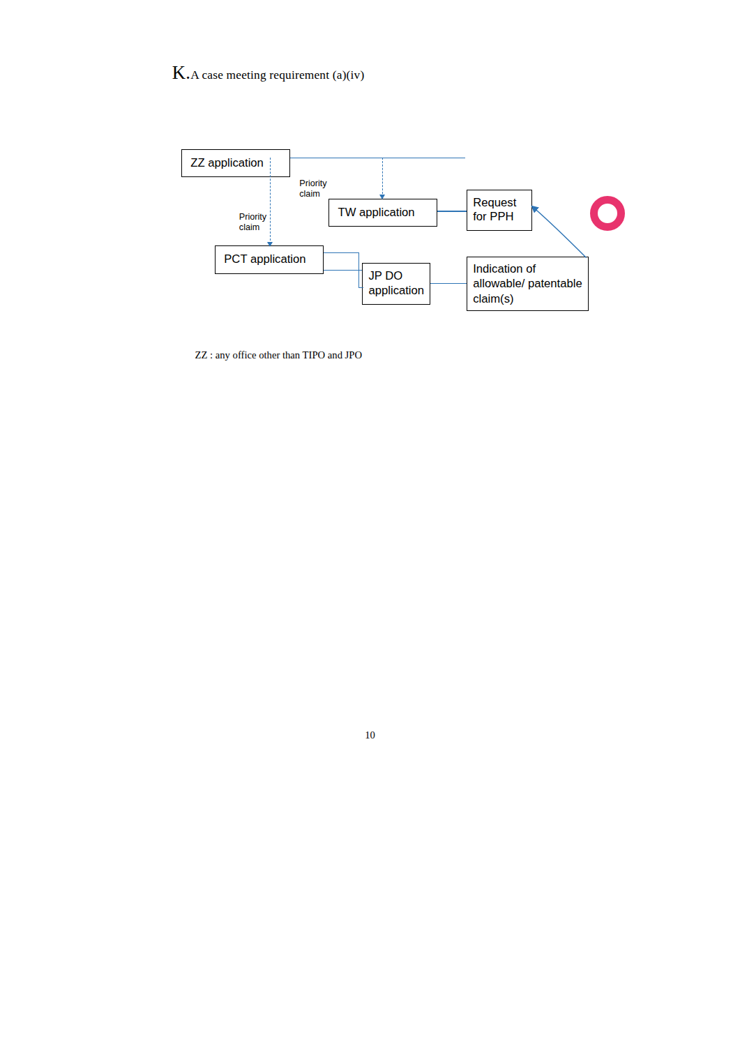K. A case meeting requirement (a)(iv)
ZZ application
TW application
Request for PPH
PCT application
JP DO application
Indication of allowable/ patentable claim(s)
Priority
claim
Priority
claim
ZZ : any office other than TIPO and JPO
10